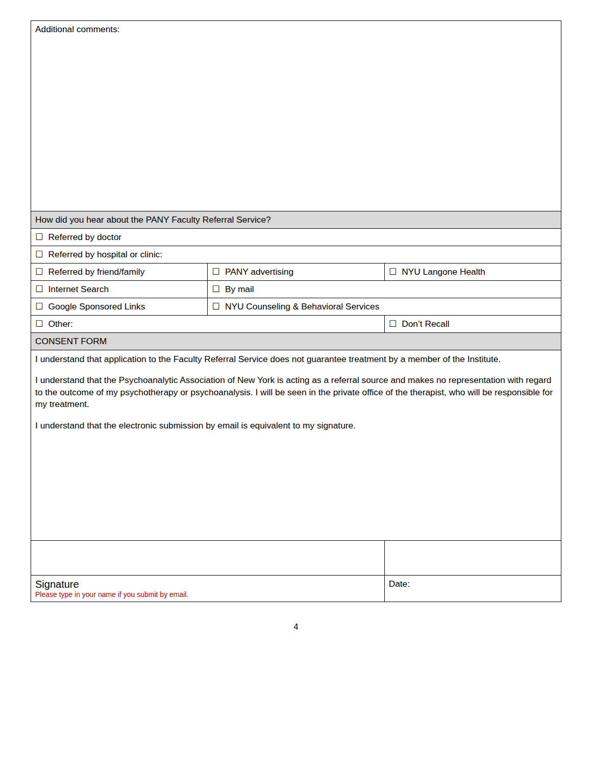| Additional comments: |
| How did you hear about the PANY Faculty Referral Service? |
| ☐ Referred by doctor |
| ☐ Referred by hospital or clinic: |
| ☐ Referred by friend/family | ☐ PANY advertising | ☐ NYU Langone Health |
| ☐ Internet Search | ☐ By mail |
| ☐ Google Sponsored Links | ☐ NYU Counseling & Behavioral Services |
| ☐ Other: | ☐ Don’t Recall |
| CONSENT FORM |
| I understand that application to the Faculty Referral Service does not guarantee treatment by a member of the Institute. I understand that the Psychoanalytic Association of New York is acting as a referral source and makes no representation with regard to the outcome of my psychotherapy or psychoanalysis. I will be seen in the private office of the therapist, who will be responsible for my treatment. I understand that the electronic submission by email is equivalent to my signature. |
| Signature Please type in your name if you submit by email. | Date: |
4